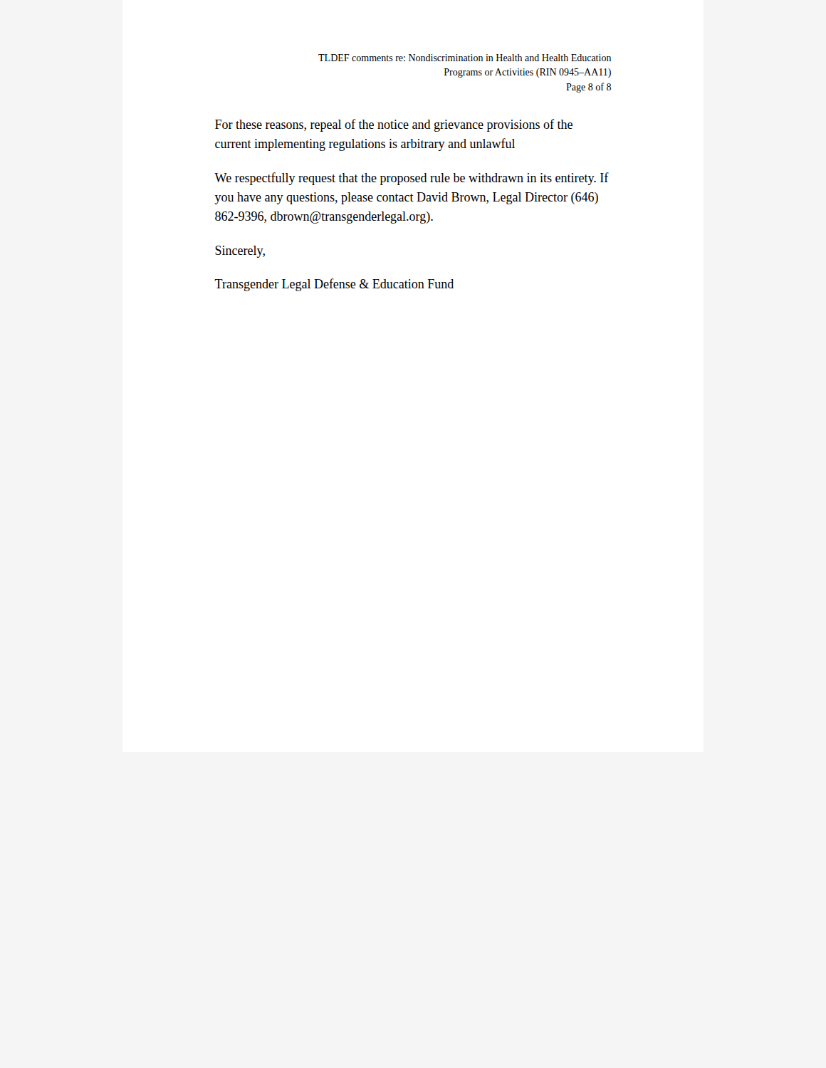TLDEF comments re: Nondiscrimination in Health and Health Education
Programs or Activities (RIN 0945–AA11)
Page 8 of 8
For these reasons, repeal of the notice and grievance provisions of the current implementing regulations is arbitrary and unlawful
We respectfully request that the proposed rule be withdrawn in its entirety. If you have any questions, please contact David Brown, Legal Director (646) 862-9396, dbrown@transgenderlegal.org).
Sincerely,
Transgender Legal Defense & Education Fund